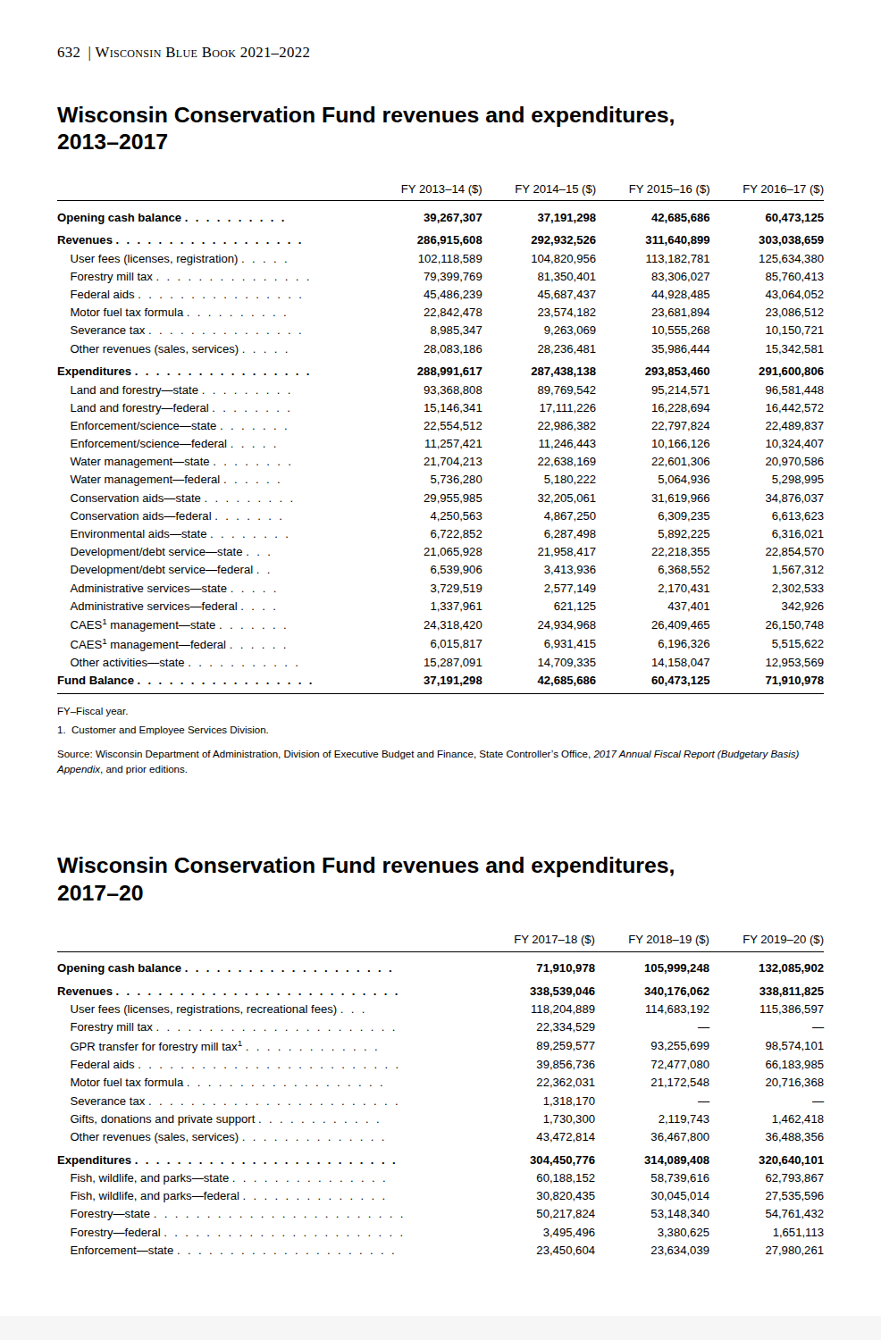632| Wisconsin Blue Book 2021–2022
Wisconsin Conservation Fund revenues and expenditures,
2013–2017
Wisconsin Conservation Fund revenues and expenditures, 2013–2017
| | FY 2013–14 ($) | FY 2014–15 ($) | FY 2015–16 ($) | FY 2016–17 ($) |
| --- | --- | --- | --- | --- |
| Opening cash balance . . . . . . . . . . | 39,267,307 | 37,191,298 | 42,685,686 | 60,473,125 |
| Revenues . . . . . . . . . . . . . . . . . . | 286,915,608 | 292,932,526 | 311,640,899 | 303,038,659 |
| User fees (licenses, registration) . . . . . | 102,118,589 | 104,820,956 | 113,182,781 | 125,634,380 |
| Forestry mill tax . . . . . . . . . . . . . . . | 79,399,769 | 81,350,401 | 83,306,027 | 85,760,413 |
| Federal aids . . . . . . . . . . . . . . . . | 45,486,239 | 45,687,437 | 44,928,485 | 43,064,052 |
| Motor fuel tax formula . . . . . . . . . . | 22,842,478 | 23,574,182 | 23,681,894 | 23,086,512 |
| Severance tax . . . . . . . . . . . . . . . | 8,985,347 | 9,263,069 | 10,555,268 | 10,150,721 |
| Other revenues (sales, services) . . . . . | 28,083,186 | 28,236,481 | 35,986,444 | 15,342,581 |
| Expenditures . . . . . . . . . . . . . . . . . | 288,991,617 | 287,438,138 | 293,853,460 | 291,600,806 |
| Land and forestry—state . . . . . . . . . | 93,368,808 | 89,769,542 | 95,214,571 | 96,581,448 |
| Land and forestry—federal . . . . . . . . | 15,146,341 | 17,111,226 | 16,228,694 | 16,442,572 |
| Enforcement/science—state . . . . . . . | 22,554,512 | 22,986,382 | 22,797,824 | 22,489,837 |
| Enforcement/science—federal . . . . . | 11,257,421 | 11,246,443 | 10,166,126 | 10,324,407 |
| Water management—state . . . . . . . . | 21,704,213 | 22,638,169 | 22,601,306 | 20,970,586 |
| Water management—federal . . . . . . | 5,736,280 | 5,180,222 | 5,064,936 | 5,298,995 |
| Conservation aids—state . . . . . . . . . | 29,955,985 | 32,205,061 | 31,619,966 | 34,876,037 |
| Conservation aids—federal . . . . . . . | 4,250,563 | 4,867,250 | 6,309,235 | 6,613,623 |
| Environmental aids—state . . . . . . . . | 6,722,852 | 6,287,498 | 5,892,225 | 6,316,021 |
| Development/debt service—state . . . | 21,065,928 | 21,958,417 | 22,218,355 | 22,854,570 |
| Development/debt service—federal . . | 6,539,906 | 3,413,936 | 6,368,552 | 1,567,312 |
| Administrative services—state . . . . . | 3,729,519 | 2,577,149 | 2,170,431 | 2,302,533 |
| Administrative services—federal . . . . | 1,337,961 | 621,125 | 437,401 | 342,926 |
| CAES 1 management—state . . . . . . . | 24,318,420 | 24,934,968 | 26,409,465 | 26,150,748 |
| CAES 1 management—federal . . . . . . | 6,015,817 | 6,931,415 | 6,196,326 | 5,515,622 |
| Other activities—state . . . . . . . . . . . | 15,287,091 | 14,709,335 | 14,158,047 | 12,953,569 |
| Fund Balance . . . . . . . . . . . . . . . . . | 37,191,298 | 42,685,686 | 60,473,125 | 71,910,978 |
FY–Fiscal year.
1. Customer and Employee Services Division.
Source: Wisconsin Department of Administration, Division of Executive Budget and Finance, State Controller’s Office, 2017 Annual Fiscal Report (Budgetary Basis) Appendix, and prior editions.
Wisconsin Conservation Fund revenues and expenditures,
2017–20
Wisconsin Conservation Fund revenues and expenditures, 2017–20
| | FY 2017–18 ($) | FY 2018–19 ($) | FY 2019–20 ($) |
| --- | --- | --- | --- |
| Opening cash balance . . . . . . . . . . . . . . . . . . . . | 71,910,978 | 105,999,248 | 132,085,902 |
| Revenues . . . . . . . . . . . . . . . . . . . . . . . . . . . | 338,539,046 | 340,176,062 | 338,811,825 |
| User fees (licenses, registrations, recreational fees) . . . | 118,204,889 | 114,683,192 | 115,386,597 |
| Forestry mill tax . . . . . . . . . . . . . . . . . . . . . . . | 22,334,529 | — | — |
| GPR transfer for forestry mill tax 1 . . . . . . . . . . . . . | 89,259,577 | 93,255,699 | 98,574,101 |
| Federal aids . . . . . . . . . . . . . . . . . . . . . . . . . | 39,856,736 | 72,477,080 | 66,183,985 |
| Motor fuel tax formula . . . . . . . . . . . . . . . . . . . | 22,362,031 | 21,172,548 | 20,716,368 |
| Severance tax . . . . . . . . . . . . . . . . . . . . . . . . | 1,318,170 | — | — |
| Gifts, donations and private support . . . . . . . . . . . . | 1,730,300 | 2,119,743 | 1,462,418 |
| Other revenues (sales, services) . . . . . . . . . . . . . . | 43,472,814 | 36,467,800 | 36,488,356 |
| Expenditures . . . . . . . . . . . . . . . . . . . . . . . . . | 304,450,776 | 314,089,408 | 320,640,101 |
| Fish, wildlife, and parks—state . . . . . . . . . . . . . . . | 60,188,152 | 58,739,616 | 62,793,867 |
| Fish, wildlife, and parks—federal . . . . . . . . . . . . . . | 30,820,435 | 30,045,014 | 27,535,596 |
| Forestry—state . . . . . . . . . . . . . . . . . . . . . . . . | 50,217,824 | 53,148,340 | 54,761,432 |
| Forestry—federal . . . . . . . . . . . . . . . . . . . . . . . | 3,495,496 | 3,380,625 | 1,651,113 |
| Enforcement—state . . . . . . . . . . . . . . . . . . . . . | 23,450,604 | 23,634,039 | 27,980,261 |